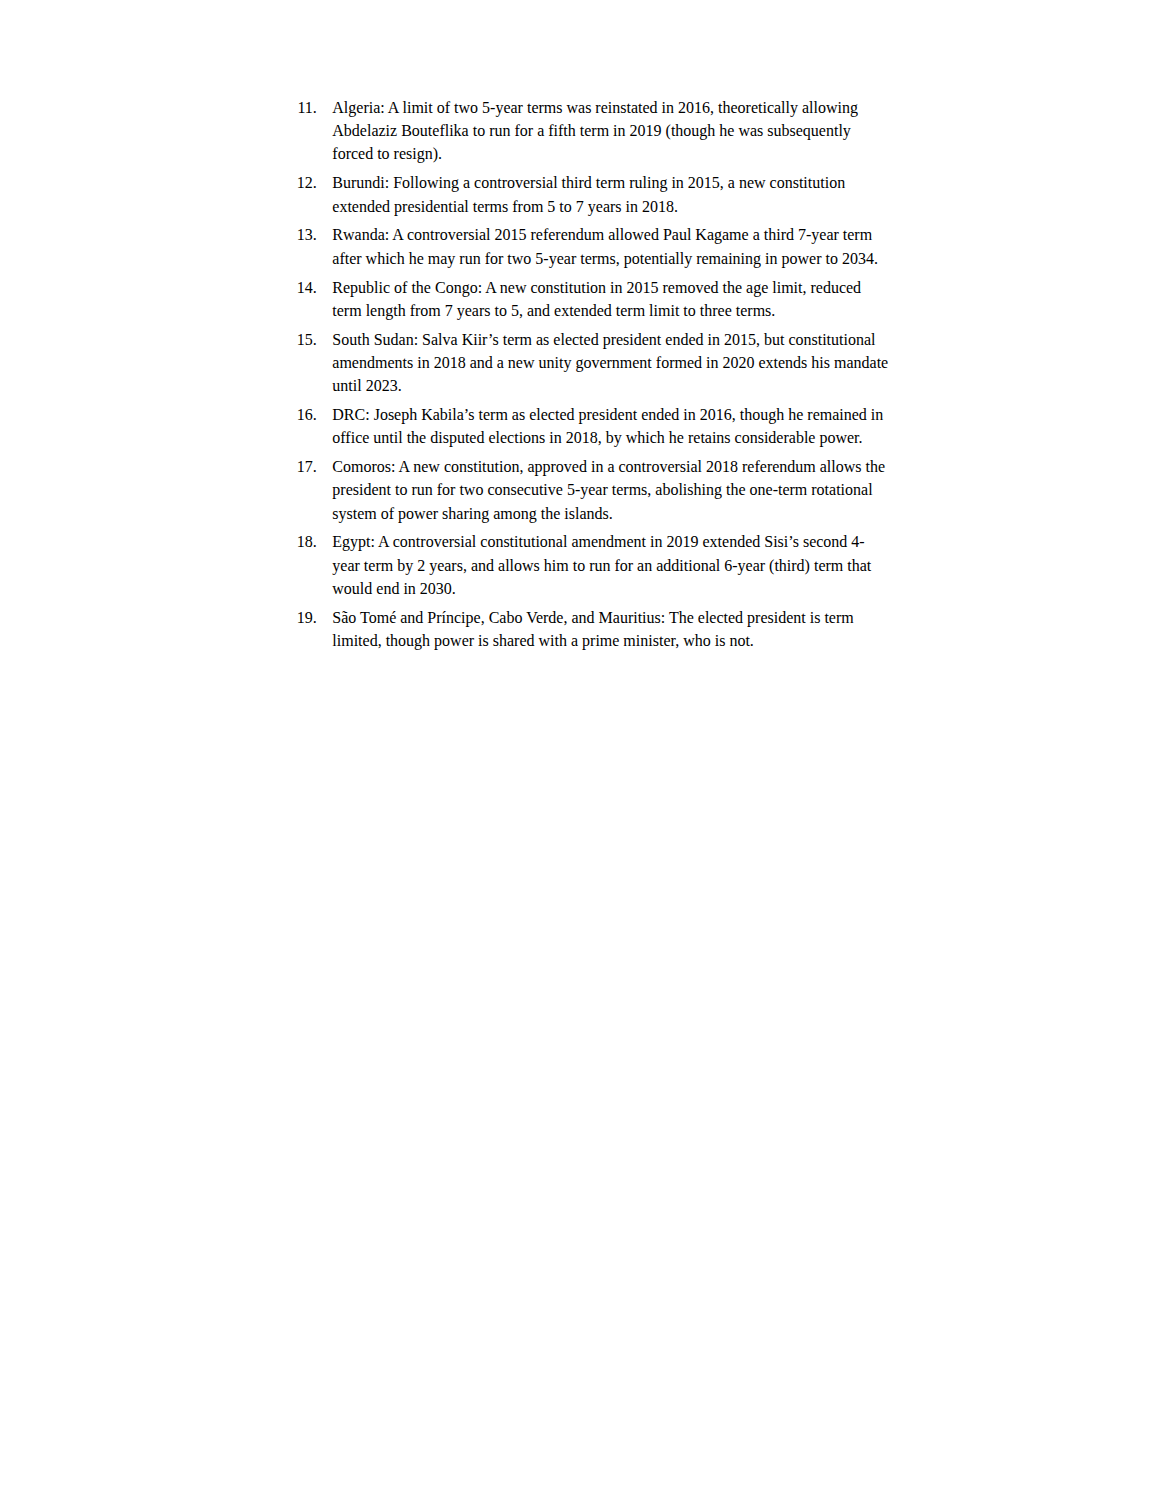Algeria: A limit of two 5-year terms was reinstated in 2016, theoretically allowing Abdelaziz Bouteflika to run for a fifth term in 2019 (though he was subsequently forced to resign).
Burundi: Following a controversial third term ruling in 2015, a new constitution extended presidential terms from 5 to 7 years in 2018.
Rwanda: A controversial 2015 referendum allowed Paul Kagame a third 7-year term after which he may run for two 5-year terms, potentially remaining in power to 2034.
Republic of the Congo: A new constitution in 2015 removed the age limit, reduced term length from 7 years to 5, and extended term limit to three terms.
South Sudan: Salva Kiir’s term as elected president ended in 2015, but constitutional amendments in 2018 and a new unity government formed in 2020 extends his mandate until 2023.
DRC: Joseph Kabila’s term as elected president ended in 2016, though he remained in office until the disputed elections in 2018, by which he retains considerable power.
Comoros: A new constitution, approved in a controversial 2018 referendum allows the president to run for two consecutive 5-year terms, abolishing the one-term rotational system of power sharing among the islands.
Egypt: A controversial constitutional amendment in 2019 extended Sisi’s second 4-year term by 2 years, and allows him to run for an additional 6-year (third) term that would end in 2030.
São Tomé and Príncipe, Cabo Verde, and Mauritius: The elected president is term limited, though power is shared with a prime minister, who is not.